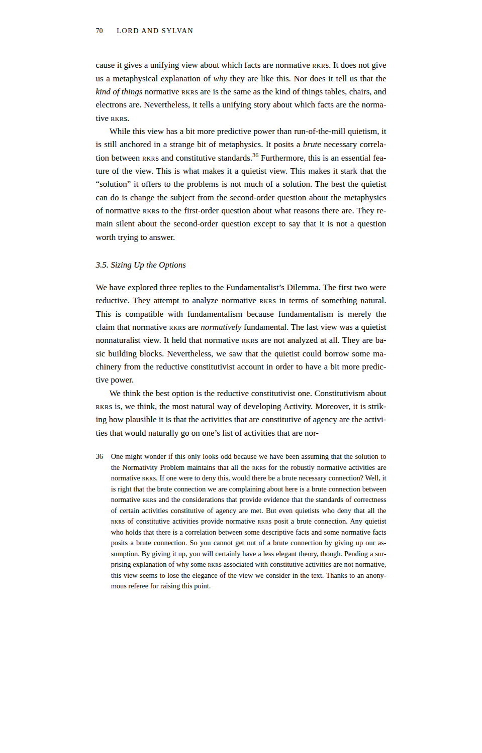70 Lord and Sylvan
cause it gives a unifying view about which facts are normative rkrs. It does not give us a metaphysical explanation of why they are like this. Nor does it tell us that the kind of things normative rkrs are is the same as the kind of things tables, chairs, and electrons are. Nevertheless, it tells a unifying story about which facts are the normative rkrs.
While this view has a bit more predictive power than run-of-the-mill quietism, it is still anchored in a strange bit of metaphysics. It posits a brute necessary correlation between rkrs and constitutive standards.36 Furthermore, this is an essential feature of the view. This is what makes it a quietist view. This makes it stark that the “solution” it offers to the problems is not much of a solution. The best the quietist can do is change the subject from the second-order question about the metaphysics of normative rkrs to the first-order question about what reasons there are. They remain silent about the second-order question except to say that it is not a question worth trying to answer.
3.5. Sizing Up the Options
We have explored three replies to the Fundamentalist’s Dilemma. The first two were reductive. They attempt to analyze normative rkrs in terms of something natural. This is compatible with fundamentalism because fundamentalism is merely the claim that normative rkrs are normatively fundamental. The last view was a quietist nonnaturalist view. It held that normative rkrs are not analyzed at all. They are basic building blocks. Nevertheless, we saw that the quietist could borrow some machinery from the reductive constitutivist account in order to have a bit more predictive power.
We think the best option is the reductive constitutivist one. Constitutivism about rkrs is, we think, the most natural way of developing Activity. Moreover, it is striking how plausible it is that the activities that are constitutive of agency are the activities that would naturally go on one’s list of activities that are nor-
36 One might wonder if this only looks odd because we have been assuming that the solution to the Normativity Problem maintains that all the rkrs for the robustly normative activities are normative rkrs. If one were to deny this, would there be a brute necessary connection? Well, it is right that the brute connection we are complaining about here is a brute connection between normative rkrs and the considerations that provide evidence that the standards of correctness of certain activities constitutive of agency are met. But even quietists who deny that all the rkrs of constitutive activities provide normative rkrs posit a brute connection. Any quietist who holds that there is a correlation between some descriptive facts and some normative facts posits a brute connection. So you cannot get out of a brute connection by giving up our assumption. By giving it up, you will certainly have a less elegant theory, though. Pending a surprising explanation of why some rkrs associated with constitutive activities are not normative, this view seems to lose the elegance of the view we consider in the text. Thanks to an anonymous referee for raising this point.